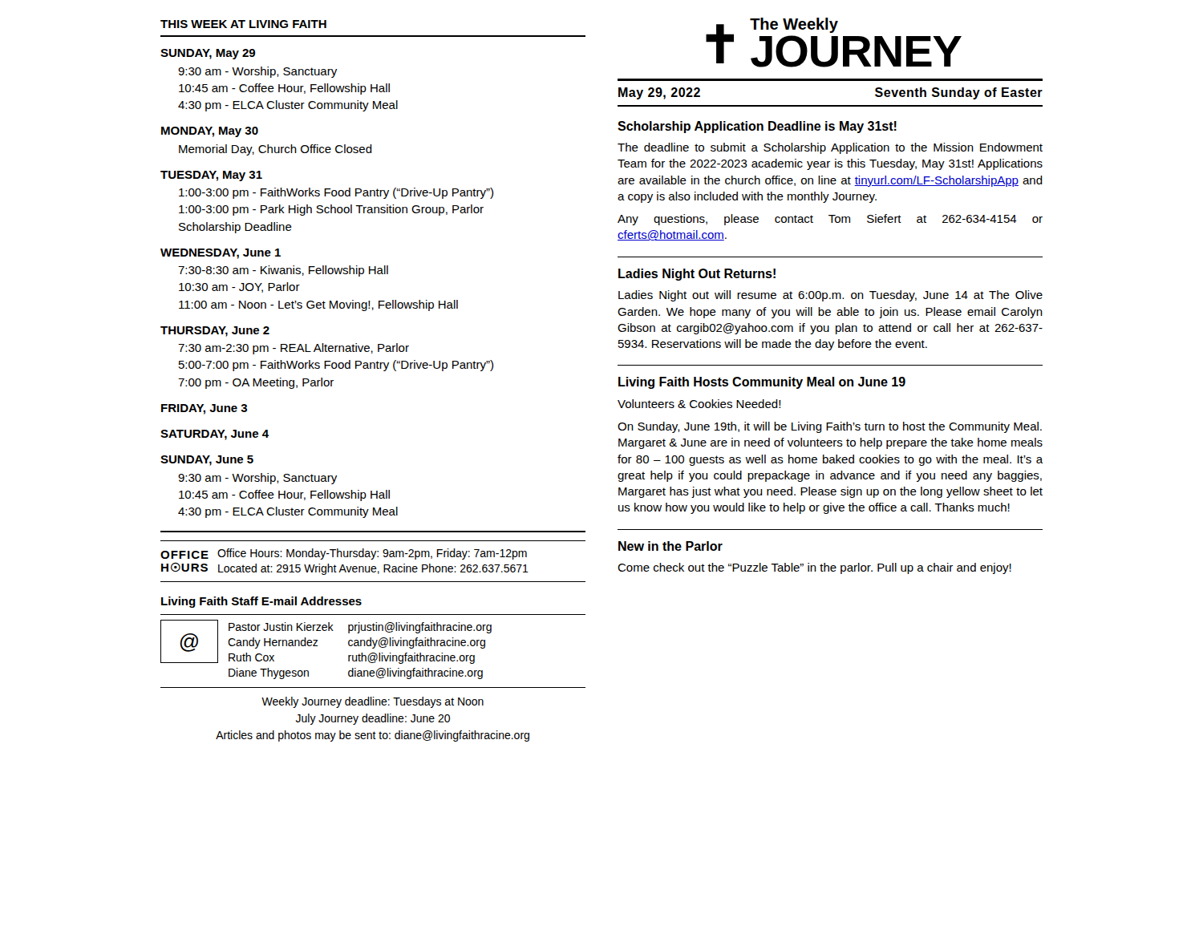THIS WEEK AT LIVING FAITH
SUNDAY, May 29
9:30 am - Worship, Sanctuary
10:45 am - Coffee Hour, Fellowship Hall
4:30 pm - ELCA Cluster Community Meal
MONDAY, May 30
Memorial Day, Church Office Closed
TUESDAY, May 31
1:00-3:00 pm - FaithWorks Food Pantry (“Drive-Up Pantry”)
1:00-3:00 pm - Park High School Transition Group, Parlor
Scholarship Deadline
WEDNESDAY, June 1
7:30-8:30 am - Kiwanis, Fellowship Hall
10:30 am - JOY, Parlor
11:00 am - Noon - Let’s Get Moving!, Fellowship Hall
THURSDAY, June 2
7:30 am-2:30 pm - REAL Alternative, Parlor
5:00-7:00 pm - FaithWorks Food Pantry (“Drive-Up Pantry”)
7:00 pm - OA Meeting, Parlor
FRIDAY, June 3
SATURDAY, June 4
SUNDAY, June 5
9:30 am - Worship, Sanctuary
10:45 am - Coffee Hour, Fellowship Hall
4:30 pm - ELCA Cluster Community Meal
OFFICE
H☉URS
Office Hours: Monday-Thursday: 9am-2pm, Friday: 7am-12pm
Located at: 2915 Wright Avenue, Racine Phone: 262.637.5671
Living Faith Staff E-mail Addresses
@
| Pastor Justin Kierzek | prjustin@livingfaithracine.org |
| Candy Hernandez | candy@livingfaithracine.org |
| Ruth Cox | ruth@livingfaithracine.org |
| Diane Thygeson | diane@livingfaithracine.org |
Weekly Journey deadline: Tuesdays at Noon
July Journey deadline: June 20
Articles and photos may be sent to: diane@livingfaithracine.org
✝
The Weekly
JOURNEY
May 29, 2022 Seventh Sunday of Easter
Scholarship Application Deadline is May 31st!
The deadline to submit a Scholarship Application to the Mission Endowment Team for the 2022-2023 academic year is this Tuesday, May 31st! Applications are available in the church office, on line at tinyurl.com/LF-ScholarshipApp and a copy is also included with the monthly Journey.
Any questions, please contact Tom Siefert at 262-634-4154 or cferts@hotmail.com.
Ladies Night Out Returns!
Ladies Night out will resume at 6:00p.m. on Tuesday, June 14 at The Olive Garden. We hope many of you will be able to join us. Please email Carolyn Gibson at cargib02@yahoo.com if you plan to attend or call her at 262-637-5934. Reservations will be made the day before the event.
Living Faith Hosts Community Meal on June 19
Volunteers & Cookies Needed!
On Sunday, June 19th, it will be Living Faith’s turn to host the Community Meal. Margaret & June are in need of volunteers to help prepare the take home meals for 80 – 100 guests as well as home baked cookies to go with the meal. It’s a great help if you could prepackage in advance and if you need any baggies, Margaret has just what you need. Please sign up on the long yellow sheet to let us know how you would like to help or give the office a call. Thanks much!
New in the Parlor
Come check out the “Puzzle Table” in the parlor. Pull up a chair and enjoy!